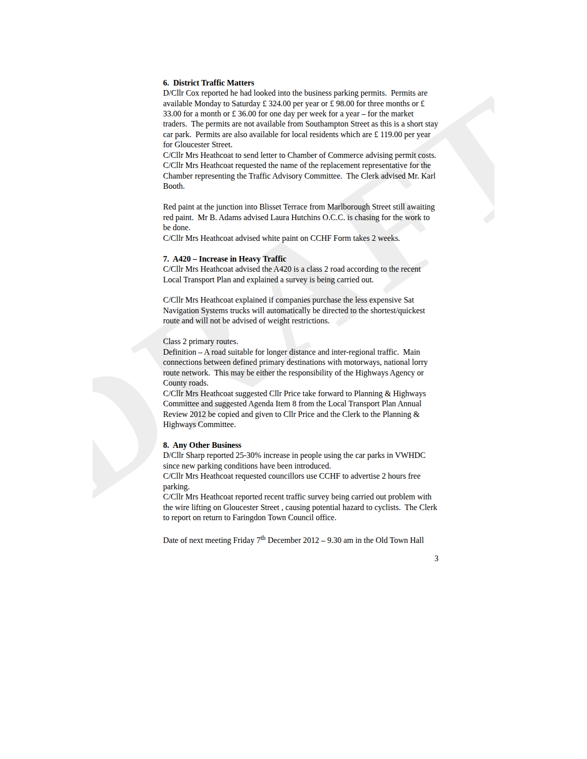DRAFT
6. District Traffic Matters
D/Cllr Cox reported he had looked into the business parking permits. Permits are available Monday to Saturday £ 324.00 per year or £ 98.00 for three months or £ 33.00 for a month or £ 36.00 for one day per week for a year – for the market traders. The permits are not available from Southampton Street as this is a short stay car park. Permits are also available for local residents which are £ 119.00 per year for Gloucester Street.
C/Cllr Mrs Heathcoat to send letter to Chamber of Commerce advising permit costs.
C/Cllr Mrs Heathcoat requested the name of the replacement representative for the Chamber representing the Traffic Advisory Committee. The Clerk advised Mr. Karl Booth.
Red paint at the junction into Blisset Terrace from Marlborough Street still awaiting red paint. Mr B. Adams advised Laura Hutchins O.C.C. is chasing for the work to be done.
C/Cllr Mrs Heathcoat advised white paint on CCHF Form takes 2 weeks.
7. A420 – Increase in Heavy Traffic
C/Cllr Mrs Heathcoat advised the A420 is a class 2 road according to the recent Local Transport Plan and explained a survey is being carried out.
C/Cllr Mrs Heathcoat explained if companies purchase the less expensive Sat Navigation Systems trucks will automatically be directed to the shortest/quickest route and will not be advised of weight restrictions.
Class 2 primary routes.
Definition – A road suitable for longer distance and inter-regional traffic. Main connections between defined primary destinations with motorways, national lorry route network. This may be either the responsibility of the Highways Agency or County roads.
C/Cllr Mrs Heathcoat suggested Cllr Price take forward to Planning & Highways Committee and suggested Agenda Item 8 from the Local Transport Plan Annual Review 2012 be copied and given to Cllr Price and the Clerk to the Planning & Highways Committee.
8. Any Other Business
D/Cllr Sharp reported 25-30% increase in people using the car parks in VWHDC since new parking conditions have been introduced.
C/Cllr Mrs Heathcoat requested councillors use CCHF to advertise 2 hours free parking.
C/Cllr Mrs Heathcoat reported recent traffic survey being carried out problem with the wire lifting on Gloucester Street , causing potential hazard to cyclists. The Clerk to report on return to Faringdon Town Council office.
Date of next meeting Friday 7th December 2012 – 9.30 am in the Old Town Hall
3